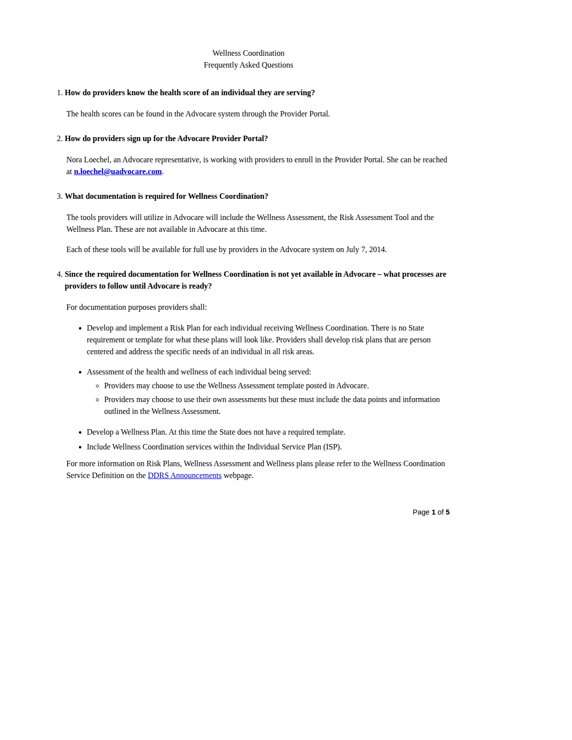Wellness Coordination
Frequently Asked Questions
How do providers know the health score of an individual they are serving?
The health scores can be found in the Advocare system through the Provider Portal.
How do providers sign up for the Advocare Provider Portal?
Nora Loechel, an Advocare representative, is working with providers to enroll in the Provider Portal. She can be reached at n.loechel@uadvocare.com.
What documentation is required for Wellness Coordination?
The tools providers will utilize in Advocare will include the Wellness Assessment, the Risk Assessment Tool and the Wellness Plan. These are not available in Advocare at this time.
Each of these tools will be available for full use by providers in the Advocare system on July 7, 2014.
Since the required documentation for Wellness Coordination is not yet available in Advocare – what processes are providers to follow until Advocare is ready?
For documentation purposes providers shall:
Develop and implement a Risk Plan for each individual receiving Wellness Coordination. There is no State requirement or template for what these plans will look like. Providers shall develop risk plans that are person centered and address the specific needs of an individual in all risk areas.
Assessment of the health and wellness of each individual being served:
Providers may choose to use the Wellness Assessment template posted in Advocare.
Providers may choose to use their own assessments but these must include the data points and information outlined in the Wellness Assessment.
Develop a Wellness Plan. At this time the State does not have a required template.
Include Wellness Coordination services within the Individual Service Plan (ISP).
For more information on Risk Plans, Wellness Assessment and Wellness plans please refer to the Wellness Coordination Service Definition on the DDRS Announcements webpage.
Page 1 of 5